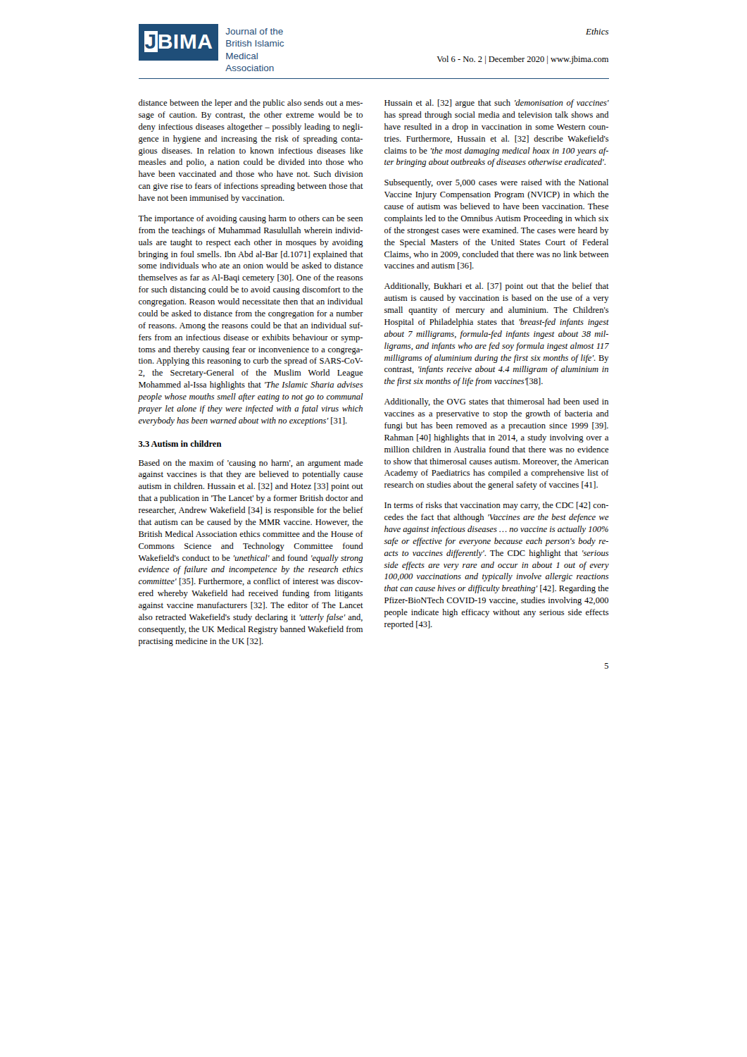JBIMA
Journal of the British Islamic Medical Association
Ethics
Vol 6 - No. 2 | December 2020 | www.jbima.com
distance between the leper and the public also sends out a message of caution. By contrast, the other extreme would be to deny infectious diseases altogether – possibly leading to negligence in hygiene and increasing the risk of spreading contagious diseases. In relation to known infectious diseases like measles and polio, a nation could be divided into those who have been vaccinated and those who have not. Such division can give rise to fears of infections spreading between those that have not been immunised by vaccination.
The importance of avoiding causing harm to others can be seen from the teachings of Muhammad Rasulullah wherein individuals are taught to respect each other in mosques by avoiding bringing in foul smells. Ibn Abd al-Bar [d.1071] explained that some individuals who ate an onion would be asked to distance themselves as far as Al-Baqi cemetery [30]. One of the reasons for such distancing could be to avoid causing discomfort to the congregation. Reason would necessitate then that an individual could be asked to distance from the congregation for a number of reasons. Among the reasons could be that an individual suffers from an infectious disease or exhibits behaviour or symptoms and thereby causing fear or inconvenience to a congregation. Applying this reasoning to curb the spread of SARS-CoV-2, the Secretary-General of the Muslim World League Mohammed al-Issa highlights that 'The Islamic Sharia advises people whose mouths smell after eating to not go to communal prayer let alone if they were infected with a fatal virus which everybody has been warned about with no exceptions' [31].
3.3 Autism in children
Based on the maxim of 'causing no harm', an argument made against vaccines is that they are believed to potentially cause autism in children. Hussain et al. [32] and Hotez [33] point out that a publication in 'The Lancet' by a former British doctor and researcher, Andrew Wakefield [34] is responsible for the belief that autism can be caused by the MMR vaccine. However, the British Medical Association ethics committee and the House of Commons Science and Technology Committee found Wakefield's conduct to be 'unethical' and found 'equally strong evidence of failure and incompetence by the research ethics committee' [35]. Furthermore, a conflict of interest was discovered whereby Wakefield had received funding from litigants against vaccine manufacturers [32]. The editor of The Lancet also retracted Wakefield's study declaring it 'utterly false' and, consequently, the UK Medical Registry banned Wakefield from practising medicine in the UK [32].
Hussain et al. [32] argue that such 'demonisation of vaccines' has spread through social media and television talk shows and have resulted in a drop in vaccination in some Western countries. Furthermore, Hussain et al. [32] describe Wakefield's claims to be 'the most damaging medical hoax in 100 years after bringing about outbreaks of diseases otherwise eradicated'.
Subsequently, over 5,000 cases were raised with the National Vaccine Injury Compensation Program (NVICP) in which the cause of autism was believed to have been vaccination. These complaints led to the Omnibus Autism Proceeding in which six of the strongest cases were examined. The cases were heard by the Special Masters of the United States Court of Federal Claims, who in 2009, concluded that there was no link between vaccines and autism [36].
Additionally, Bukhari et al. [37] point out that the belief that autism is caused by vaccination is based on the use of a very small quantity of mercury and aluminium. The Children's Hospital of Philadelphia states that 'breast-fed infants ingest about 7 milligrams, formula-fed infants ingest about 38 milligrams, and infants who are fed soy formula ingest almost 117 milligrams of aluminium during the first six months of life'. By contrast, 'infants receive about 4.4 milligram of aluminium in the first six months of life from vaccines'[38].
Additionally, the OVG states that thimerosal had been used in vaccines as a preservative to stop the growth of bacteria and fungi but has been removed as a precaution since 1999 [39]. Rahman [40] highlights that in 2014, a study involving over a million children in Australia found that there was no evidence to show that thimerosal causes autism. Moreover, the American Academy of Paediatrics has compiled a comprehensive list of research on studies about the general safety of vaccines [41].
In terms of risks that vaccination may carry, the CDC [42] concedes the fact that although 'Vaccines are the best defence we have against infectious diseases … no vaccine is actually 100% safe or effective for everyone because each person's body reacts to vaccines differently'. The CDC highlight that 'serious side effects are very rare and occur in about 1 out of every 100,000 vaccinations and typically involve allergic reactions that can cause hives or difficulty breathing' [42]. Regarding the Pfizer-BioNTech COVID-19 vaccine, studies involving 42,000 people indicate high efficacy without any serious side effects reported [43].
5